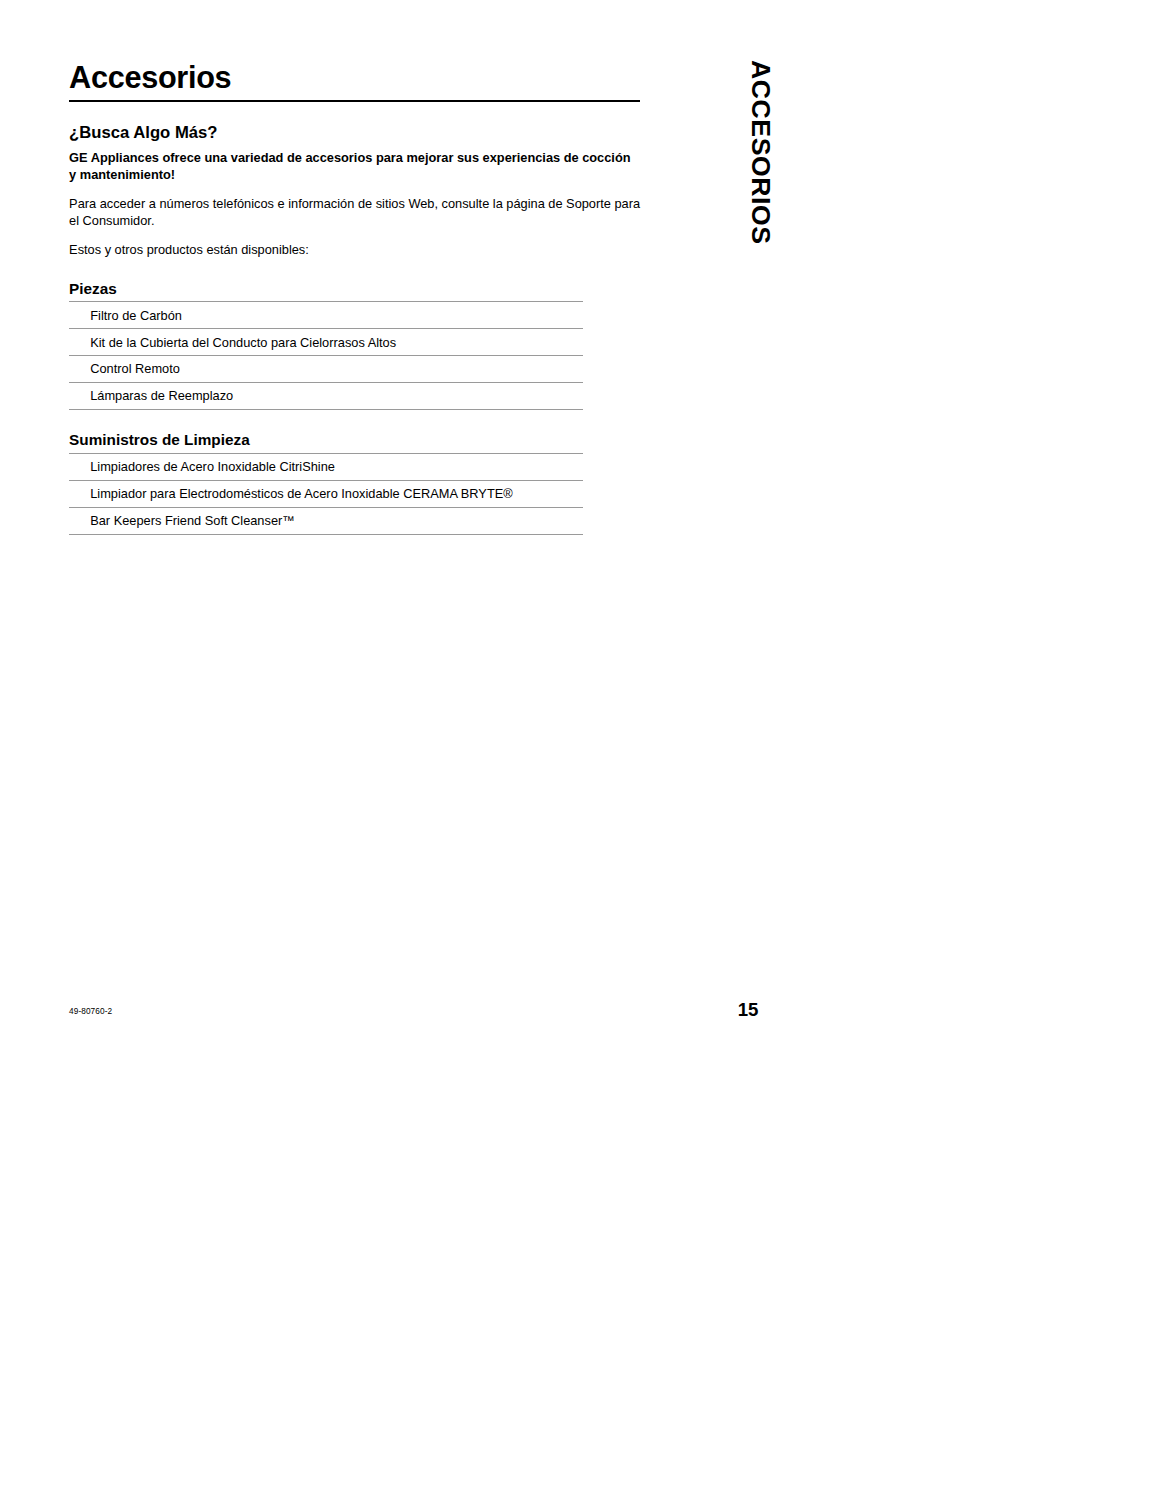ACCESORIOS
Accesorios
¿Busca Algo Más?
GE Appliances ofrece una variedad de accesorios para mejorar sus experiencias de cocción y mantenimiento!
Para acceder a números telefónicos e información de sitios Web, consulte la página de Soporte para el Consumidor.
Estos y otros productos están disponibles:
Piezas
Filtro de Carbón
Kit de la Cubierta del Conducto para Cielorrasos Altos
Control Remoto
Lámparas de Reemplazo
Suministros de Limpieza
Limpiadores de Acero Inoxidable CitriShine
Limpiador para Electrodomésticos de Acero Inoxidable CERAMA BRYTE®
Bar Keepers Friend Soft Cleanser™
49-80760-2
15